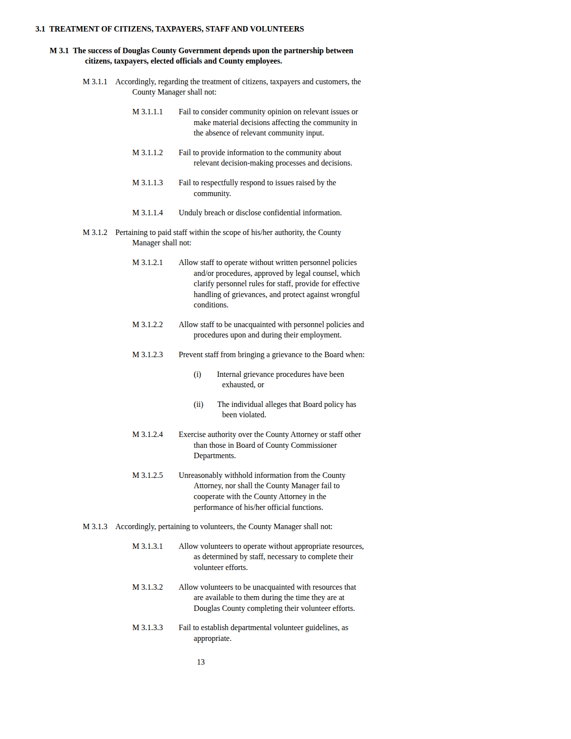3.1 TREATMENT OF CITIZENS, TAXPAYERS, STAFF AND VOLUNTEERS
M 3.1 The success of Douglas County Government depends upon the partnership between citizens, taxpayers, elected officials and County employees.
M 3.1.1 Accordingly, regarding the treatment of citizens, taxpayers and customers, the County Manager shall not:
M 3.1.1.1 Fail to consider community opinion on relevant issues or make material decisions affecting the community in the absence of relevant community input.
M 3.1.1.2 Fail to provide information to the community about relevant decision-making processes and decisions.
M 3.1.1.3 Fail to respectfully respond to issues raised by the community.
M 3.1.1.4 Unduly breach or disclose confidential information.
M 3.1.2 Pertaining to paid staff within the scope of his/her authority, the County Manager shall not:
M 3.1.2.1 Allow staff to operate without written personnel policies and/or procedures, approved by legal counsel, which clarify personnel rules for staff, provide for effective handling of grievances, and protect against wrongful conditions.
M 3.1.2.2 Allow staff to be unacquainted with personnel policies and procedures upon and during their employment.
M 3.1.2.3 Prevent staff from bringing a grievance to the Board when:
(i) Internal grievance procedures have been exhausted, or
(ii) The individual alleges that Board policy has been violated.
M 3.1.2.4 Exercise authority over the County Attorney or staff other than those in Board of County Commissioner Departments.
M 3.1.2.5 Unreasonably withhold information from the County Attorney, nor shall the County Manager fail to cooperate with the County Attorney in the performance of his/her official functions.
M 3.1.3 Accordingly, pertaining to volunteers, the County Manager shall not:
M 3.1.3.1 Allow volunteers to operate without appropriate resources, as determined by staff, necessary to complete their volunteer efforts.
M 3.1.3.2 Allow volunteers to be unacquainted with resources that are available to them during the time they are at Douglas County completing their volunteer efforts.
M 3.1.3.3 Fail to establish departmental volunteer guidelines, as appropriate.
13